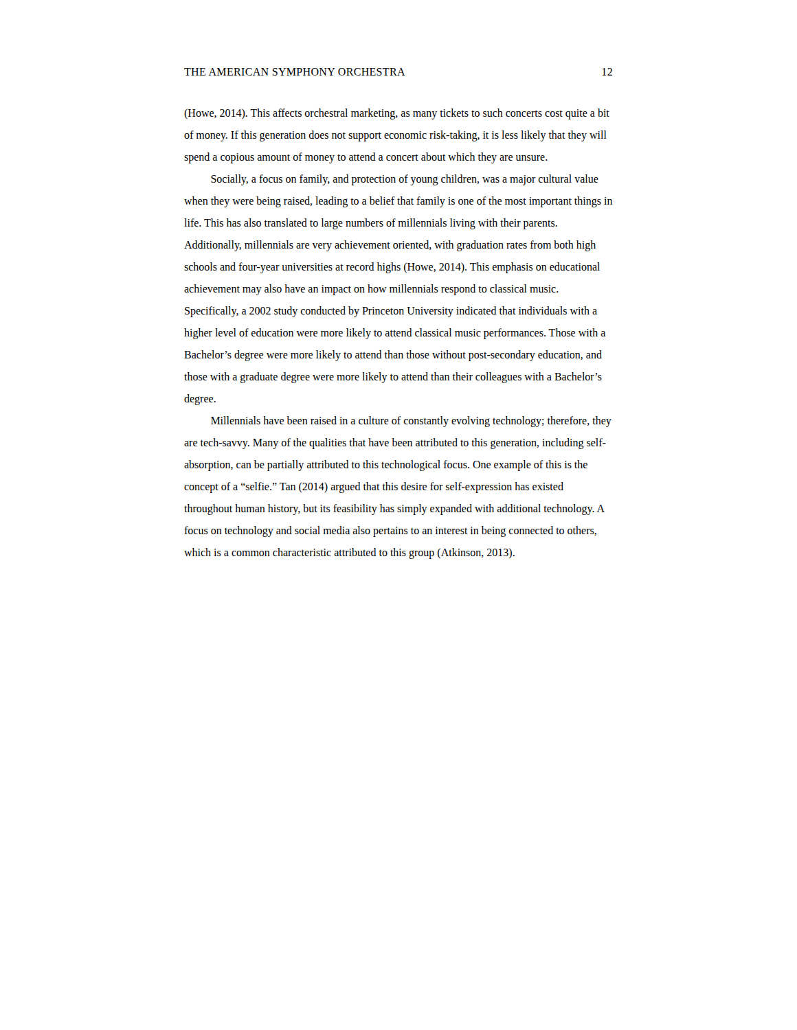The American Symphony Orchestra 12
(Howe, 2014). This affects orchestral marketing, as many tickets to such concerts cost quite a bit of money. If this generation does not support economic risk-taking, it is less likely that they will spend a copious amount of money to attend a concert about which they are unsure.
Socially, a focus on family, and protection of young children, was a major cultural value when they were being raised, leading to a belief that family is one of the most important things in life. This has also translated to large numbers of millennials living with their parents. Additionally, millennials are very achievement oriented, with graduation rates from both high schools and four-year universities at record highs (Howe, 2014). This emphasis on educational achievement may also have an impact on how millennials respond to classical music. Specifically, a 2002 study conducted by Princeton University indicated that individuals with a higher level of education were more likely to attend classical music performances. Those with a Bachelor’s degree were more likely to attend than those without post-secondary education, and those with a graduate degree were more likely to attend than their colleagues with a Bachelor’s degree.
Millennials have been raised in a culture of constantly evolving technology; therefore, they are tech-savvy. Many of the qualities that have been attributed to this generation, including self-absorption, can be partially attributed to this technological focus. One example of this is the concept of a “selfie.” Tan (2014) argued that this desire for self-expression has existed throughout human history, but its feasibility has simply expanded with additional technology. A focus on technology and social media also pertains to an interest in being connected to others, which is a common characteristic attributed to this group (Atkinson, 2013).